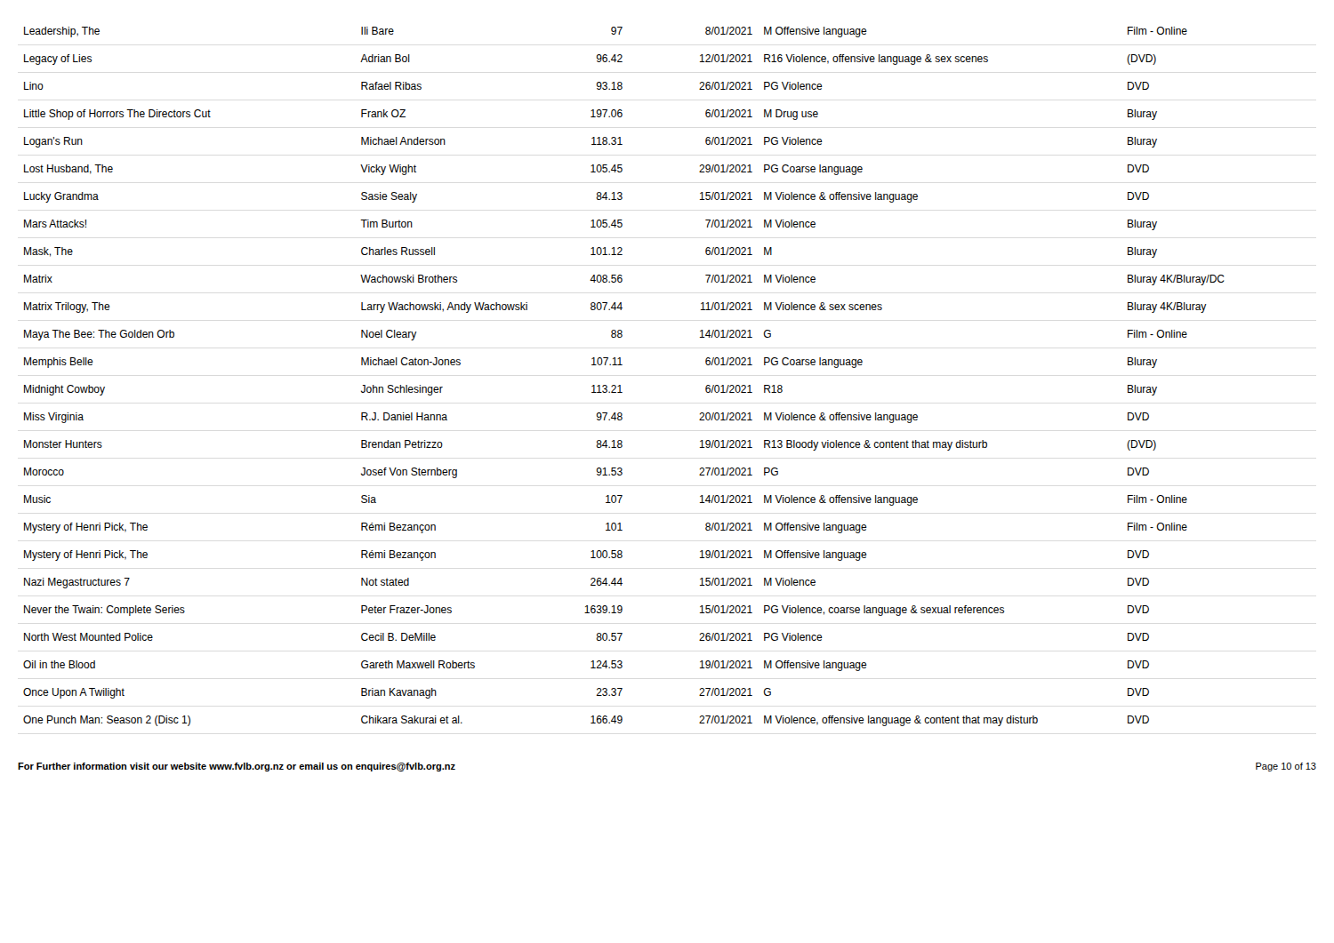| Leadership, The | Ili Bare | 97 | 8/01/2021 | M Offensive language | Film - Online |
| Legacy of Lies | Adrian Bol | 96.42 | 12/01/2021 | R16 Violence, offensive language & sex scenes | (DVD) |
| Lino | Rafael Ribas | 93.18 | 26/01/2021 | PG Violence | DVD |
| Little Shop of Horrors The Directors Cut | Frank OZ | 197.06 | 6/01/2021 | M Drug use | Bluray |
| Logan's Run | Michael Anderson | 118.31 | 6/01/2021 | PG Violence | Bluray |
| Lost Husband, The | Vicky Wight | 105.45 | 29/01/2021 | PG Coarse language | DVD |
| Lucky Grandma | Sasie Sealy | 84.13 | 15/01/2021 | M Violence & offensive language | DVD |
| Mars Attacks! | Tim Burton | 105.45 | 7/01/2021 | M Violence | Bluray |
| Mask, The | Charles Russell | 101.12 | 6/01/2021 | M | Bluray |
| Matrix | Wachowski Brothers | 408.56 | 7/01/2021 | M Violence | Bluray 4K/Bluray/DC |
| Matrix Trilogy, The | Larry Wachowski, Andy Wachowski | 807.44 | 11/01/2021 | M Violence & sex scenes | Bluray 4K/Bluray |
| Maya The Bee: The Golden Orb | Noel Cleary | 88 | 14/01/2021 | G | Film - Online |
| Memphis Belle | Michael Caton-Jones | 107.11 | 6/01/2021 | PG Coarse language | Bluray |
| Midnight Cowboy | John Schlesinger | 113.21 | 6/01/2021 | R18 | Bluray |
| Miss Virginia | R.J. Daniel Hanna | 97.48 | 20/01/2021 | M Violence & offensive language | DVD |
| Monster Hunters | Brendan Petrizzo | 84.18 | 19/01/2021 | R13 Bloody violence & content that may disturb | (DVD) |
| Morocco | Josef Von Sternberg | 91.53 | 27/01/2021 | PG | DVD |
| Music | Sia | 107 | 14/01/2021 | M Violence & offensive language | Film - Online |
| Mystery of Henri Pick, The | Rémi Bezançon | 101 | 8/01/2021 | M Offensive language | Film - Online |
| Mystery of Henri Pick, The | Rémi Bezançon | 100.58 | 19/01/2021 | M Offensive language | DVD |
| Nazi Megastructures 7 | Not stated | 264.44 | 15/01/2021 | M Violence | DVD |
| Never the Twain: Complete Series | Peter Frazer-Jones | 1639.19 | 15/01/2021 | PG Violence, coarse language & sexual references | DVD |
| North West Mounted Police | Cecil B. DeMille | 80.57 | 26/01/2021 | PG Violence | DVD |
| Oil in the Blood | Gareth Maxwell Roberts | 124.53 | 19/01/2021 | M Offensive language | DVD |
| Once Upon A Twilight | Brian Kavanagh | 23.37 | 27/01/2021 | G | DVD |
| One Punch Man: Season 2 (Disc 1) | Chikara Sakurai et al. | 166.49 | 27/01/2021 | M Violence, offensive language & content that may disturb | DVD |
For Further information visit our website www.fvlb.org.nz or email us on enquires@fvlb.org.nz Page 10 of 13